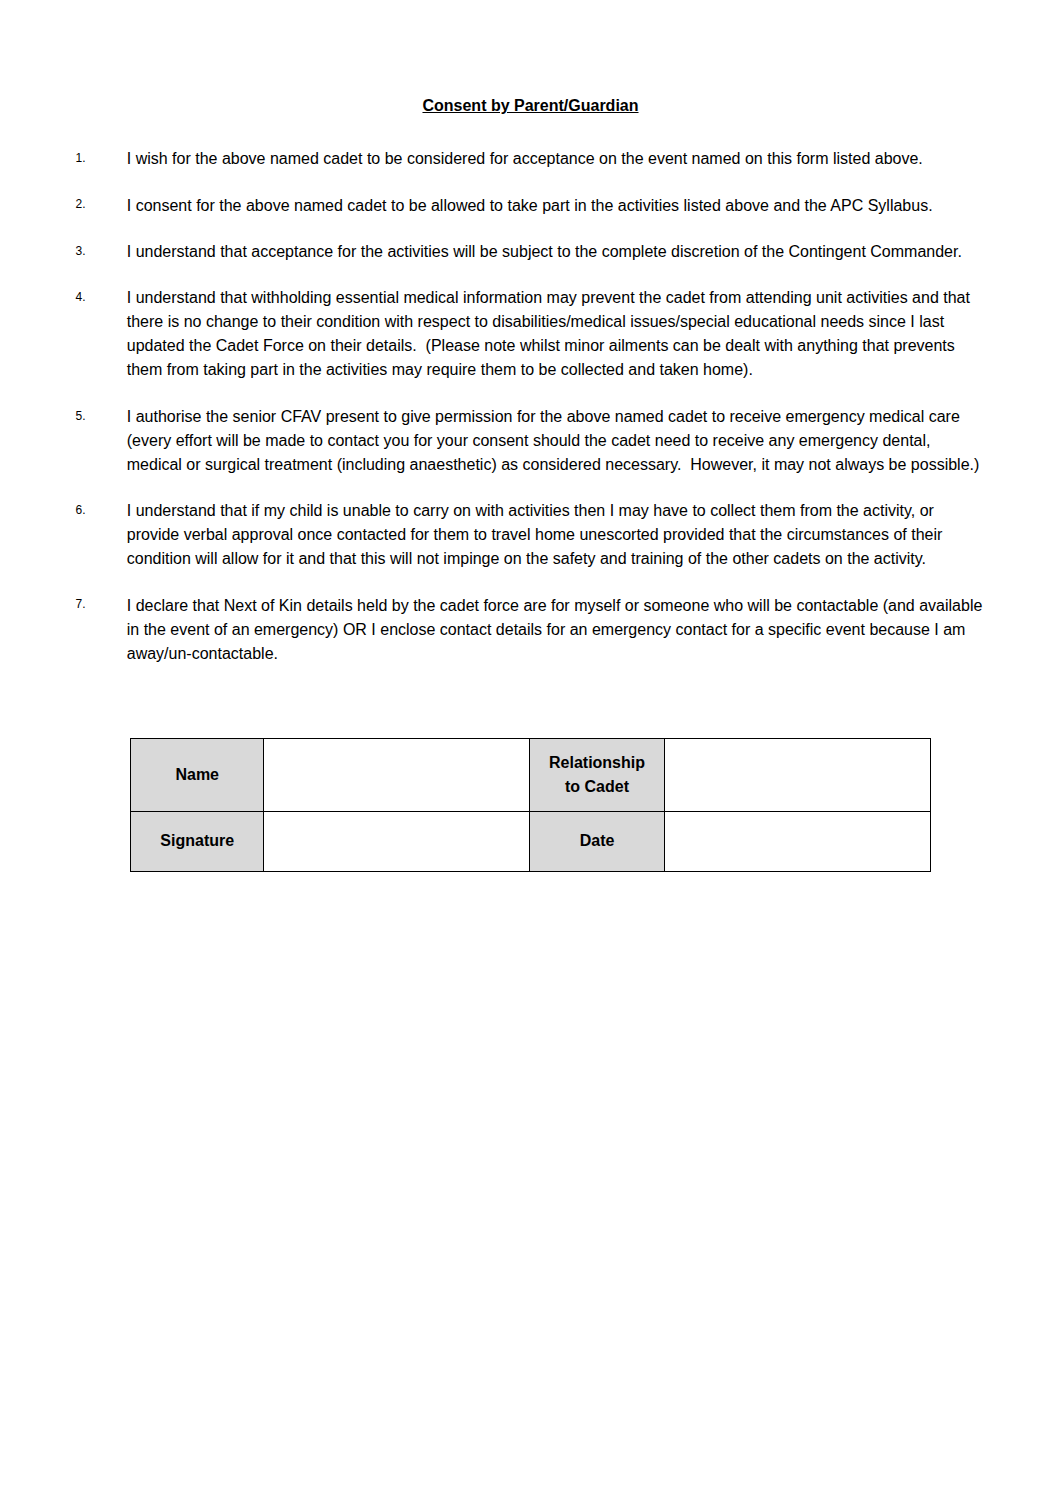Consent by Parent/Guardian
I wish for the above named cadet to be considered for acceptance on the event named on this form listed above.
I consent for the above named cadet to be allowed to take part in the activities listed above and the APC Syllabus.
I understand that acceptance for the activities will be subject to the complete discretion of the Contingent Commander.
I understand that withholding essential medical information may prevent the cadet from attending unit activities and that there is no change to their condition with respect to disabilities/medical issues/special educational needs since I last updated the Cadet Force on their details. (Please note whilst minor ailments can be dealt with anything that prevents them from taking part in the activities may require them to be collected and taken home).
I authorise the senior CFAV present to give permission for the above named cadet to receive emergency medical care (every effort will be made to contact you for your consent should the cadet need to receive any emergency dental, medical or surgical treatment (including anaesthetic) as considered necessary. However, it may not always be possible.)
I understand that if my child is unable to carry on with activities then I may have to collect them from the activity, or provide verbal approval once contacted for them to travel home unescorted provided that the circumstances of their condition will allow for it and that this will not impinge on the safety and training of the other cadets on the activity.
I declare that Next of Kin details held by the cadet force are for myself or someone who will be contactable (and available in the event of an emergency) OR I enclose contact details for an emergency contact for a specific event because I am away/un-contactable.
| Name | | Relationship to Cadet | |
| Signature | | Date | |